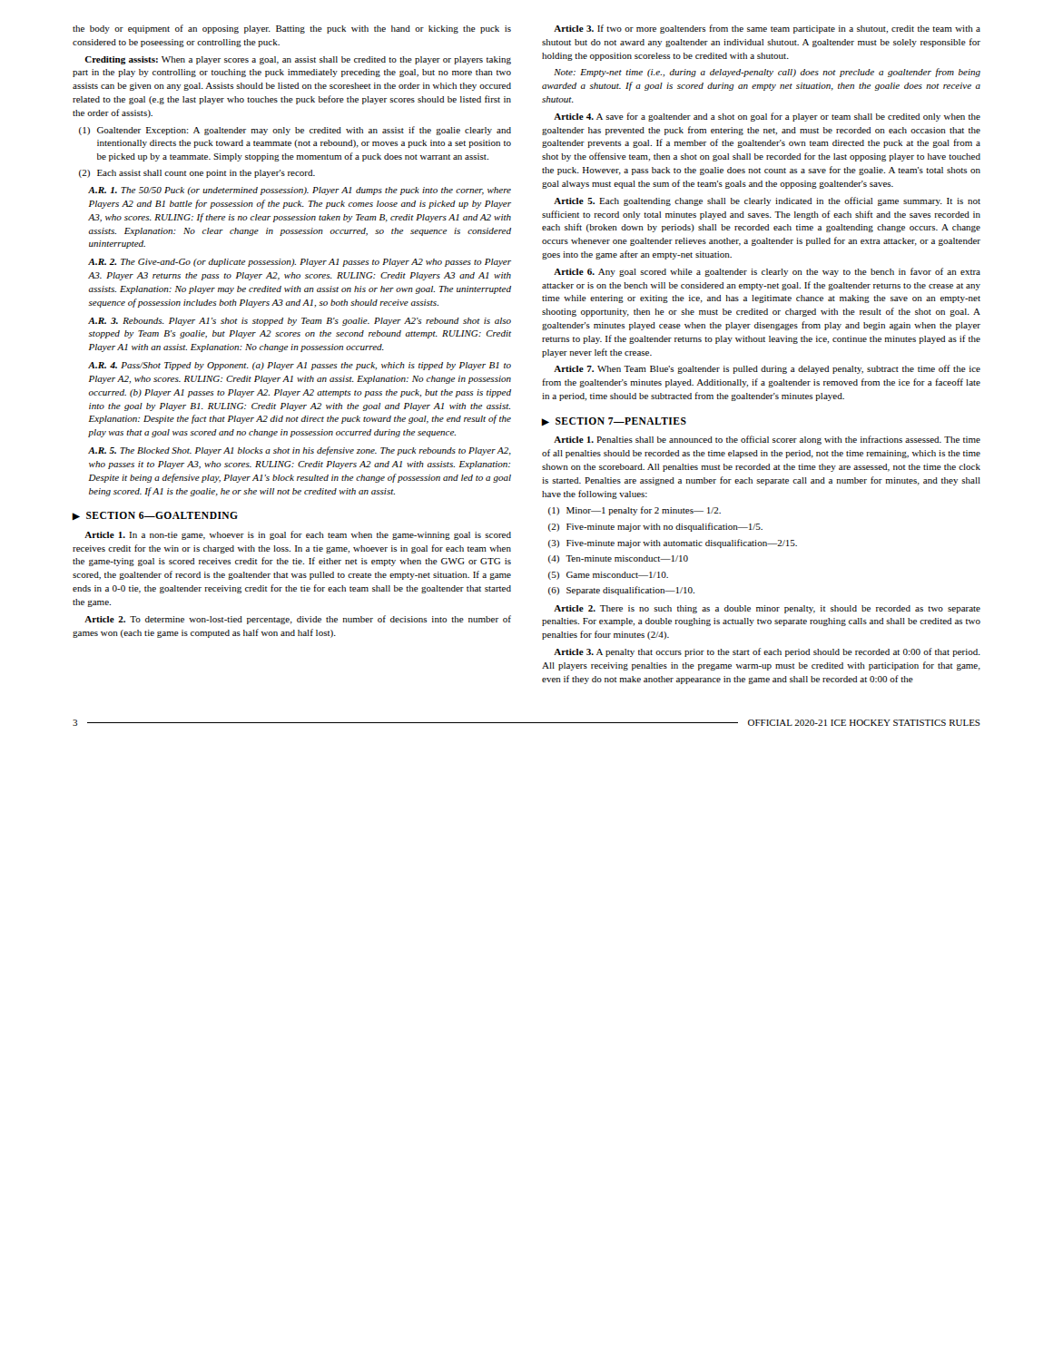the body or equipment of an opposing player. Batting the puck with the hand or kicking the puck is considered to be poseessing or controlling the puck.
Crediting assists: When a player scores a goal, an assist shall be credited to the player or players taking part in the play by controlling or touching the puck immediately preceding the goal, but no more than two assists can be given on any goal. Assists should be listed on the scoresheet in the order in which they occured related to the goal (e.g the last player who touches the puck before the player scores should be listed first in the order of assists).
(1) Goaltender Exception: A goaltender may only be credited with an assist if the goalie clearly and intentionally directs the puck toward a teammate (not a rebound), or moves a puck into a set position to be picked up by a teammate. Simply stopping the momentum of a puck does not warrant an assist.
(2) Each assist shall count one point in the player's record.
A.R. 1. The 50/50 Puck (or undetermined possession). Player A1 dumps the puck into the corner, where Players A2 and B1 battle for possession of the puck. The puck comes loose and is picked up by Player A3, who scores. RULING: If there is no clear possession taken by Team B, credit Players A1 and A2 with assists. Explanation: No clear change in possession occurred, so the sequence is considered uninterrupted.
A.R. 2. The Give-and-Go (or duplicate possession). Player A1 passes to Player A2 who passes to Player A3. Player A3 returns the pass to Player A2, who scores. RULING: Credit Players A3 and A1 with assists. Explanation: No player may be credited with an assist on his or her own goal. The uninterrupted sequence of possession includes both Players A3 and A1, so both should receive assists.
A.R. 3. Rebounds. Player A1's shot is stopped by Team B's goalie. Player A2's rebound shot is also stopped by Team B's goalie, but Player A2 scores on the second rebound attempt. RULING: Credit Player A1 with an assist. Explanation: No change in possession occurred.
A.R. 4. Pass/Shot Tipped by Opponent. (a) Player A1 passes the puck, which is tipped by Player B1 to Player A2, who scores. RULING: Credit Player A1 with an assist. Explanation: No change in possession occurred. (b) Player A1 passes to Player A2. Player A2 attempts to pass the puck, but the pass is tipped into the goal by Player B1. RULING: Credit Player A2 with the goal and Player A1 with the assist. Explanation: Despite the fact that Player A2 did not direct the puck toward the goal, the end result of the play was that a goal was scored and no change in possession occurred during the sequence.
A.R. 5. The Blocked Shot. Player A1 blocks a shot in his defensive zone. The puck rebounds to Player A2, who passes it to Player A3, who scores. RULING: Credit Players A2 and A1 with assists. Explanation: Despite it being a defensive play, Player A1's block resulted in the change of possession and led to a goal being scored. If A1 is the goalie, he or she will not be credited with an assist.
▶SECTION 6—GOALTENDING
Article 1. In a non-tie game, whoever is in goal for each team when the game-winning goal is scored receives credit for the win or is charged with the loss. In a tie game, whoever is in goal for each team when the game-tying goal is scored receives credit for the tie. If either net is empty when the GWG or GTG is scored, the goaltender of record is the goaltender that was pulled to create the empty-net situation. If a game ends in a 0-0 tie, the goaltender receiving credit for the tie for each team shall be the goaltender that started the game.
Article 2. To determine won-lost-tied percentage, divide the number of decisions into the number of games won (each tie game is computed as half won and half lost).
Article 3. If two or more goaltenders from the same team participate in a shutout, credit the team with a shutout but do not award any goaltender an individual shutout. A goaltender must be solely responsible for holding the opposition scoreless to be credited with a shutout.
Note: Empty-net time (i.e., during a delayed-penalty call) does not preclude a goaltender from being awarded a shutout. If a goal is scored during an empty net situation, then the goalie does not receive a shutout.
Article 4. A save for a goaltender and a shot on goal for a player or team shall be credited only when the goaltender has prevented the puck from entering the net, and must be recorded on each occasion that the goaltender prevents a goal. If a member of the goaltender's own team directed the puck at the goal from a shot by the offensive team, then a shot on goal shall be recorded for the last opposing player to have touched the puck. However, a pass back to the goalie does not count as a save for the goalie. A team's total shots on goal always must equal the sum of the team's goals and the opposing goaltender's saves.
Article 5. Each goaltending change shall be clearly indicated in the official game summary. It is not sufficient to record only total minutes played and saves. The length of each shift and the saves recorded in each shift (broken down by periods) shall be recorded each time a goaltending change occurs. A change occurs whenever one goaltender relieves another, a goaltender is pulled for an extra attacker, or a goaltender goes into the game after an empty-net situation.
Article 6. Any goal scored while a goaltender is clearly on the way to the bench in favor of an extra attacker or is on the bench will be considered an empty-net goal. If the goaltender returns to the crease at any time while entering or exiting the ice, and has a legitimate chance at making the save on an empty-net shooting opportunity, then he or she must be credited or charged with the result of the shot on goal. A goaltender's minutes played cease when the player disengages from play and begin again when the player returns to play. If the goaltender returns to play without leaving the ice, continue the minutes played as if the player never left the crease.
Article 7. When Team Blue's goaltender is pulled during a delayed penalty, subtract the time off the ice from the goaltender's minutes played. Additionally, if a goaltender is removed from the ice for a faceoff late in a period, time should be subtracted from the goaltender's minutes played.
▶SECTION 7—PENALTIES
Article 1. Penalties shall be announced to the official scorer along with the infractions assessed. The time of all penalties should be recorded as the time elapsed in the period, not the time remaining, which is the time shown on the scoreboard. All penalties must be recorded at the time they are assessed, not the time the clock is started. Penalties are assigned a number for each separate call and a number for minutes, and they shall have the following values:
(1) Minor—1 penalty for 2 minutes— 1/2.
(2) Five-minute major with no disqualification—1/5.
(3) Five-minute major with automatic disqualification—2/15.
(4) Ten-minute misconduct—1/10
(5) Game misconduct—1/10.
(6) Separate disqualification—1/10.
Article 2. There is no such thing as a double minor penalty, it should be recorded as two separate penalties. For example, a double roughing is actually two separate roughing calls and shall be credited as two penalties for four minutes (2/4).
Article 3. A penalty that occurs prior to the start of each period should be recorded at 0:00 of that period. All players receiving penalties in the pregame warm-up must be credited with participation for that game, even if they do not make another appearance in the game and shall be recorded at 0:00 of the
3 OFFICIAL 2020-21 ICE HOCKEY STATISTICS RULES